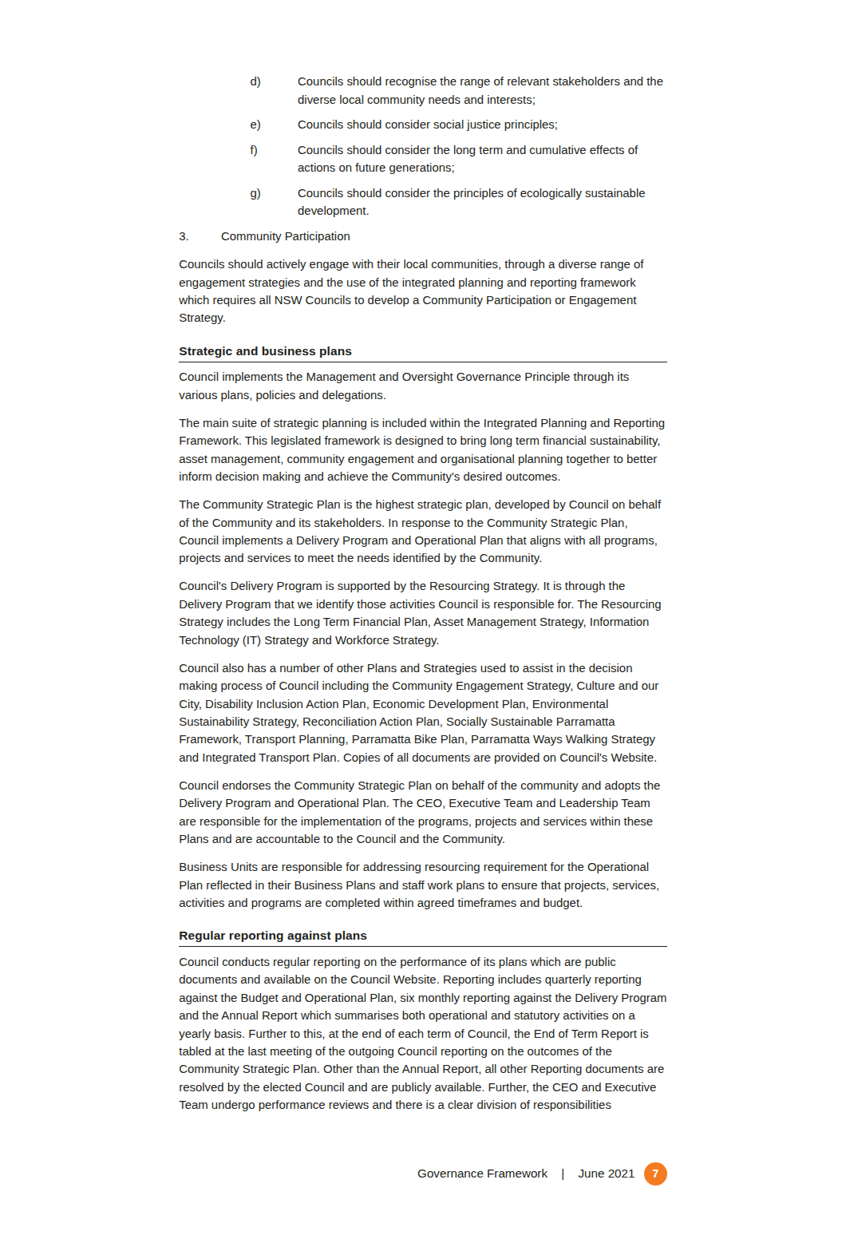d) Councils should recognise the range of relevant stakeholders and the diverse local community needs and interests;
e) Councils should consider social justice principles;
f) Councils should consider the long term and cumulative effects of actions on future generations;
g) Councils should consider the principles of ecologically sustainable development.
3. Community Participation
Councils should actively engage with their local communities, through a diverse range of engagement strategies and the use of the integrated planning and reporting framework which requires all NSW Councils to develop a Community Participation or Engagement Strategy.
Strategic and business plans
Council implements the Management and Oversight Governance Principle through its various plans, policies and delegations.
The main suite of strategic planning is included within the Integrated Planning and Reporting Framework. This legislated framework is designed to bring long term financial sustainability, asset management, community engagement and organisational planning together to better inform decision making and achieve the Community's desired outcomes.
The Community Strategic Plan is the highest strategic plan, developed by Council on behalf of the Community and its stakeholders. In response to the Community Strategic Plan, Council implements a Delivery Program and Operational Plan that aligns with all programs, projects and services to meet the needs identified by the Community.
Council's Delivery Program is supported by the Resourcing Strategy. It is through the Delivery Program that we identify those activities Council is responsible for. The Resourcing Strategy includes the Long Term Financial Plan, Asset Management Strategy, Information Technology (IT) Strategy and Workforce Strategy.
Council also has a number of other Plans and Strategies used to assist in the decision making process of Council including the Community Engagement Strategy, Culture and our City, Disability Inclusion Action Plan, Economic Development Plan, Environmental Sustainability Strategy, Reconciliation Action Plan, Socially Sustainable Parramatta Framework, Transport Planning, Parramatta Bike Plan, Parramatta Ways Walking Strategy and Integrated Transport Plan. Copies of all documents are provided on Council's Website.
Council endorses the Community Strategic Plan on behalf of the community and adopts the Delivery Program and Operational Plan. The CEO, Executive Team and Leadership Team are responsible for the implementation of the programs, projects and services within these Plans and are accountable to the Council and the Community.
Business Units are responsible for addressing resourcing requirement for the Operational Plan reflected in their Business Plans and staff work plans to ensure that projects, services, activities and programs are completed within agreed timeframes and budget.
Regular reporting against plans
Council conducts regular reporting on the performance of its plans which are public documents and available on the Council Website. Reporting includes quarterly reporting against the Budget and Operational Plan, six monthly reporting against the Delivery Program and the Annual Report which summarises both operational and statutory activities on a yearly basis. Further to this, at the end of each term of Council, the End of Term Report is tabled at the last meeting of the outgoing Council reporting on the outcomes of the Community Strategic Plan. Other than the Annual Report, all other Reporting documents are resolved by the elected Council and are publicly available. Further, the CEO and Executive Team undergo performance reviews and there is a clear division of responsibilities
Governance Framework | June 2021 7